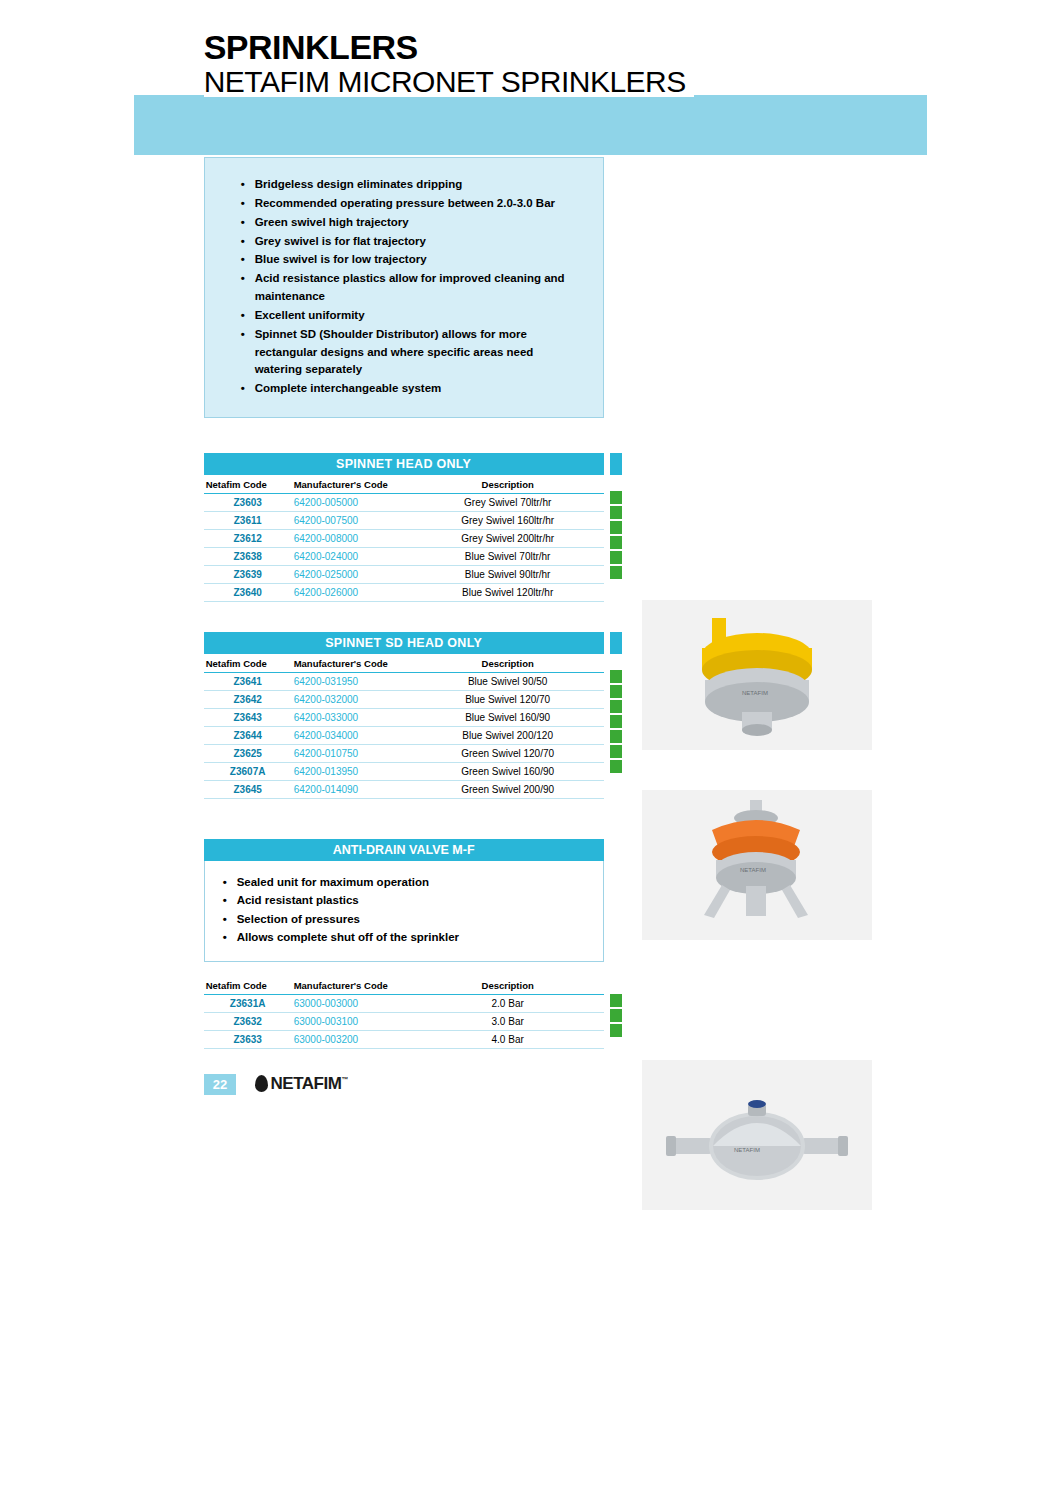SPRINKLERS
NETAFIM MICRONET SPRINKLERS
Bridgeless design eliminates dripping
Recommended operating pressure between 2.0-3.0 Bar
Green swivel high trajectory
Grey swivel is for flat trajectory
Blue swivel is for low trajectory
Acid resistance plastics allow for improved cleaning and maintenance
Excellent uniformity
Spinnet SD (Shoulder Distributor) allows for more rectangular designs and where specific areas need watering separately
Complete interchangeable system
SPINNET HEAD ONLY
| Netafim Code | Manufacturer's Code | Description |
| --- | --- | --- |
| Z3603 | 64200-005000 | Grey Swivel 70ltr/hr |
| Z3611 | 64200-007500 | Grey Swivel 160ltr/hr |
| Z3612 | 64200-008000 | Grey Swivel 200ltr/hr |
| Z3638 | 64200-024000 | Blue Swivel 70ltr/hr |
| Z3639 | 64200-025000 | Blue Swivel 90ltr/hr |
| Z3640 | 64200-026000 | Blue Swivel 120ltr/hr |
SPINNET SD HEAD ONLY
| Netafim Code | Manufacturer's Code | Description |
| --- | --- | --- |
| Z3641 | 64200-031950 | Blue Swivel 90/50 |
| Z3642 | 64200-032000 | Blue Swivel 120/70 |
| Z3643 | 64200-033000 | Blue Swivel 160/90 |
| Z3644 | 64200-034000 | Blue Swivel 200/120 |
| Z3625 | 64200-010750 | Green Swivel 120/70 |
| Z3607A | 64200-013950 | Green Swivel 160/90 |
| Z3645 | 64200-014090 | Green Swivel 200/90 |
ANTI-DRAIN VALVE M-F
Sealed unit for maximum operation
Acid resistant plastics
Selection of pressures
Allows complete shut off of the sprinkler
| Netafim Code | Manufacturer's Code | Description |
| --- | --- | --- |
| Z3631A | 63000-003000 | 2.0 Bar |
| Z3632 | 63000-003100 | 3.0 Bar |
| Z3633 | 63000-003200 | 4.0 Bar |
NETAFIM
NETAFIM
NETAFIM
22 NETAFIM™